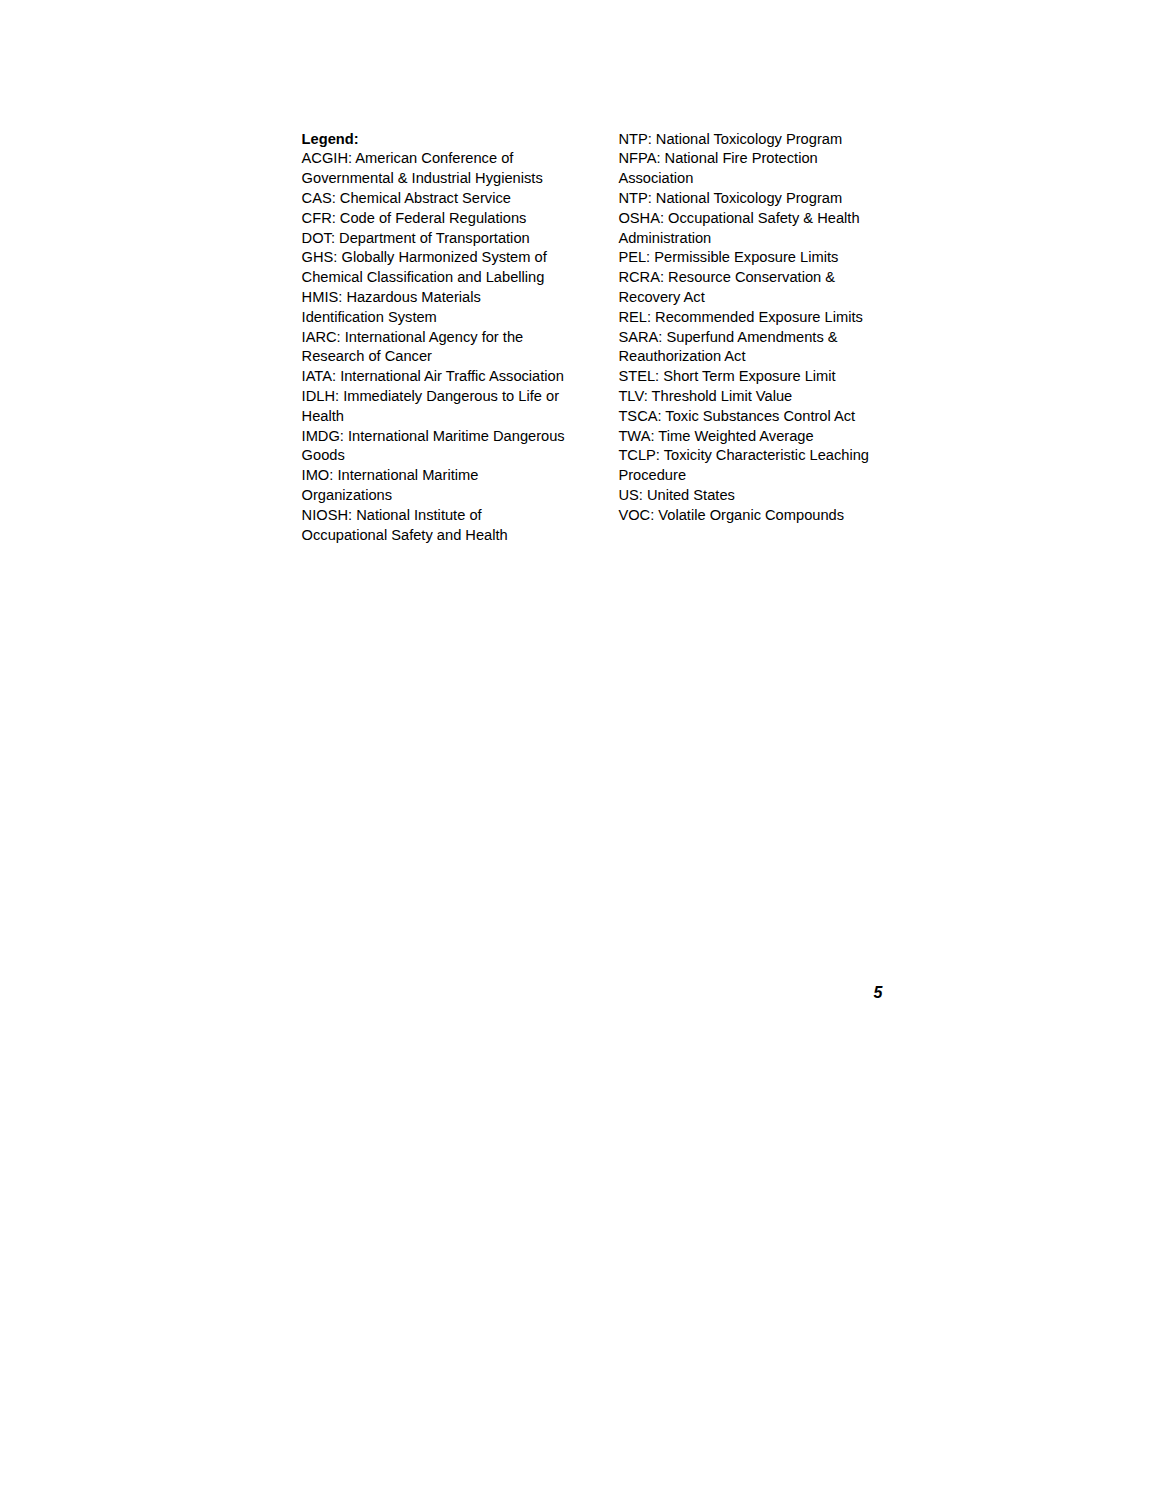Legend:
ACGIH: American Conference of Governmental & Industrial Hygienists
CAS: Chemical Abstract Service
CFR: Code of Federal Regulations
DOT: Department of Transportation
GHS: Globally Harmonized System of Chemical Classification and Labelling
HMIS: Hazardous Materials Identification System
IARC: International Agency for the Research of Cancer
IATA: International Air Traffic Association
IDLH: Immediately Dangerous to Life or Health
IMDG: International Maritime Dangerous Goods
IMO: International Maritime Organizations
NIOSH: National Institute of Occupational Safety and Health
NTP: National Toxicology Program
NFPA: National Fire Protection Association
NTP: National Toxicology Program
OSHA: Occupational Safety & Health Administration
PEL: Permissible Exposure Limits
RCRA: Resource Conservation & Recovery Act
REL: Recommended Exposure Limits
SARA: Superfund Amendments & Reauthorization Act
STEL: Short Term Exposure Limit
TLV: Threshold Limit Value
TSCA: Toxic Substances Control Act
TWA: Time Weighted Average
TCLP: Toxicity Characteristic Leaching Procedure
US: United States
VOC: Volatile Organic Compounds
5